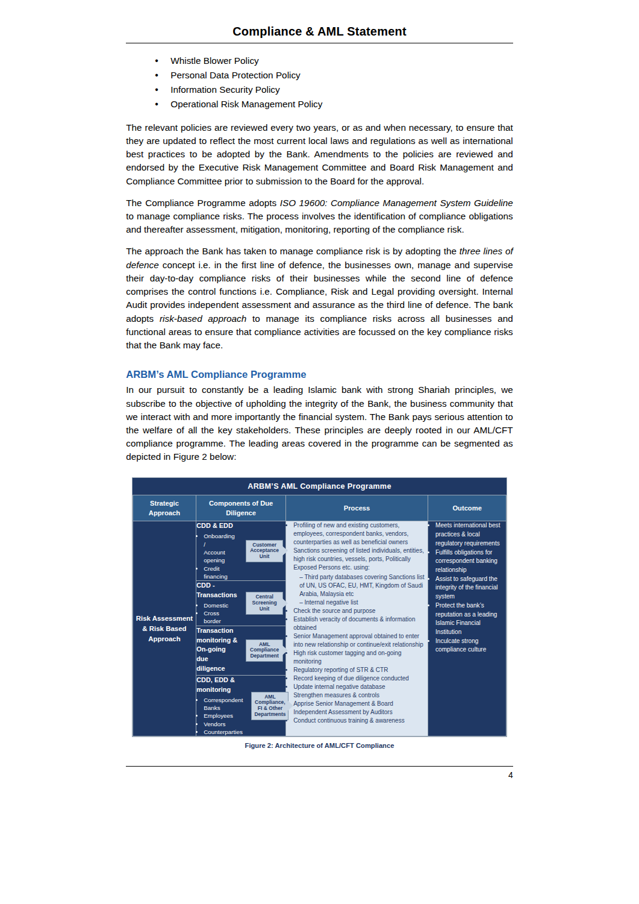Compliance & AML Statement
Whistle Blower Policy
Personal Data Protection Policy
Information Security Policy
Operational Risk Management Policy
The relevant policies are reviewed every two years, or as and when necessary, to ensure that they are updated to reflect the most current local laws and regulations as well as international best practices to be adopted by the Bank. Amendments to the policies are reviewed and endorsed by the Executive Risk Management Committee and Board Risk Management and Compliance Committee prior to submission to the Board for the approval.
The Compliance Programme adopts ISO 19600: Compliance Management System Guideline to manage compliance risks. The process involves the identification of compliance obligations and thereafter assessment, mitigation, monitoring, reporting of the compliance risk.
The approach the Bank has taken to manage compliance risk is by adopting the three lines of defence concept i.e. in the first line of defence, the businesses own, manage and supervise their day-to-day compliance risks of their businesses while the second line of defence comprises the control functions i.e. Compliance, Risk and Legal providing oversight. Internal Audit provides independent assessment and assurance as the third line of defence. The bank adopts risk-based approach to manage its compliance risks across all businesses and functional areas to ensure that compliance activities are focussed on the key compliance risks that the Bank may face.
ARBM’s AML Compliance Programme
In our pursuit to constantly be a leading Islamic bank with strong Shariah principles, we subscribe to the objective of upholding the integrity of the Bank, the business community that we interact with and more importantly the financial system. The Bank pays serious attention to the welfare of all the key stakeholders. These principles are deeply rooted in our AML/CFT compliance programme. The leading areas covered in the programme can be segmented as depicted in Figure 2 below:
ARBM’S AML Compliance Programme
| Strategic Approach | Components of Due Diligence | Process | Outcome |
| --- | --- | --- | --- |
| Risk Assessment & Risk Based Approach | CDD & EDD Onboarding / Account opening Credit financing Customer Acceptance Unit | Profiling of new and existing customers, employees, correspondent banks, vendors, counterparties as well as beneficial owners Sanctions screening of listed individuals, entities, high risk countries, vessels, ports, Politically Exposed Persons etc. using: Third party databases covering Sanctions list of UN, US OFAC, EU, HMT, Kingdom of Saudi Arabia, Malaysia etc Internal negative list Check the source and purpose Establish veracity of documents & information obtained Senior Management approval obtained to enter into new relationship or continue/exit relationship High risk customer tagging and on-going monitoring Regulatory reporting of STR & CTR Record keeping of due diligence conducted Update internal negative database Strengthen measures & controls Apprise Senior Management & Board Independent Assessment by Auditors Conduct continuous training & awareness | Meets international best practices & local regulatory requirements Fulfills obligations for correspondent banking relationship Assist to safeguard the integrity of the financial system Protect the bank’s reputation as a leading Islamic Financial Institution Inculcate strong compliance culture |
| CDD - Transactions Domestic Cross border Central Screening Unit |
| Transaction monitoring & On-going due diligence AML Compliance Department |
| CDD, EDD & monitoring Correspondent Banks Employees Vendors Counterparties AML Compliance, FI & Other Departments |
Figure 2: Architecture of AML/CFT Compliance
4